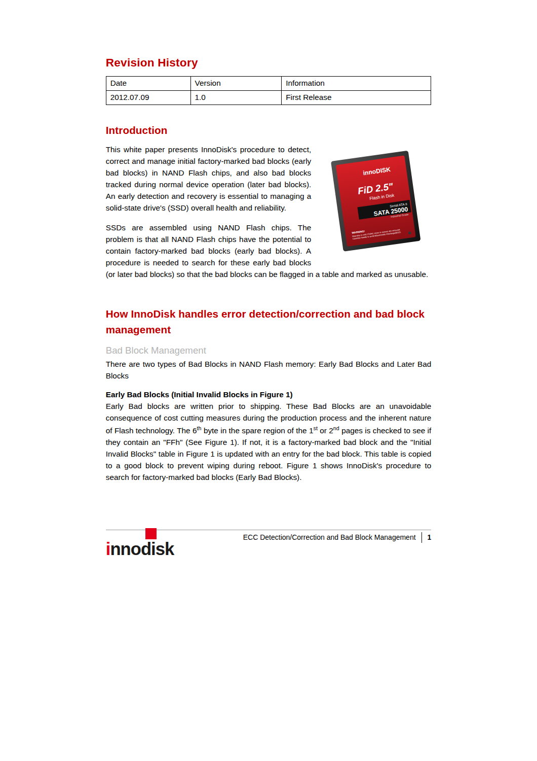Revision History
| Date | Version | Information |
| 2012.07.09 | 1.0 | First Release |
Introduction
This white paper presents InnoDisk's procedure to detect, correct and manage initial factory-marked bad blocks (early bad blocks) in NAND Flash chips, and also bad blocks tracked during normal device operation (later bad blocks). An early detection and recovery is essential to managing a solid-state drive's (SSD) overall health and reliability.
SSDs are assembled using NAND Flash chips. The problem is that all NAND Flash chips have the potential to contain factory-marked bad blocks (early bad blocks). A procedure is needed to search for these early bad blocks (or later bad blocks) so that the bad blocks can be flagged in a table and marked as unusable.
How InnoDisk handles error detection/correction and bad block management
Bad Block Management
There are two types of Bad Blocks in NAND Flash memory: Early Bad Blocks and Later Bad Blocks
Early Bad Blocks (Initial Invalid Blocks in Figure 1)
Early Bad blocks are written prior to shipping. These Bad Blocks are an unavoidable consequence of cost cutting measures during the production process and the inherent nature of Flash technology. The 6th byte in the spare region of the 1st or 2nd pages is checked to see if they contain an "FFh" (See Figure 1). If not, it is a factory-marked bad block and the "Initial Invalid Blocks" table in Figure 1 is updated with an entry for the bad block. This table is copied to a good block to prevent wiping during reboot. Figure 1 shows InnoDisk's procedure to search for factory-marked bad blocks (Early Bad Blocks).
ECC Detection/Correction and Bad Block Management 1
innodisk